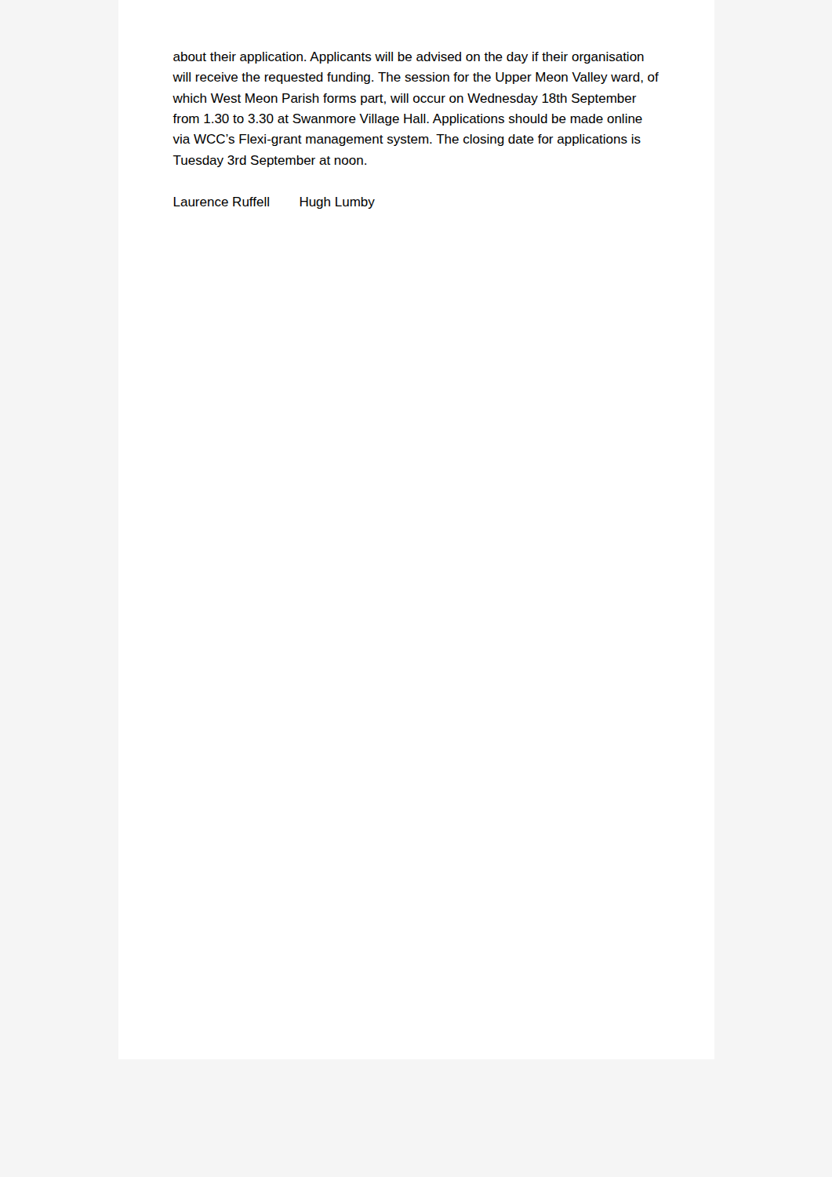about their application. Applicants will be advised on the day if their organisation will receive the requested funding. The session for the Upper Meon Valley ward, of which West Meon Parish forms part, will occur on Wednesday 18th September from 1.30 to 3.30 at Swanmore Village Hall. Applications should be made online via WCC’s Flexi-grant management system. The closing date for applications is Tuesday 3rd September at noon.
Laurence Ruffell Hugh Lumby